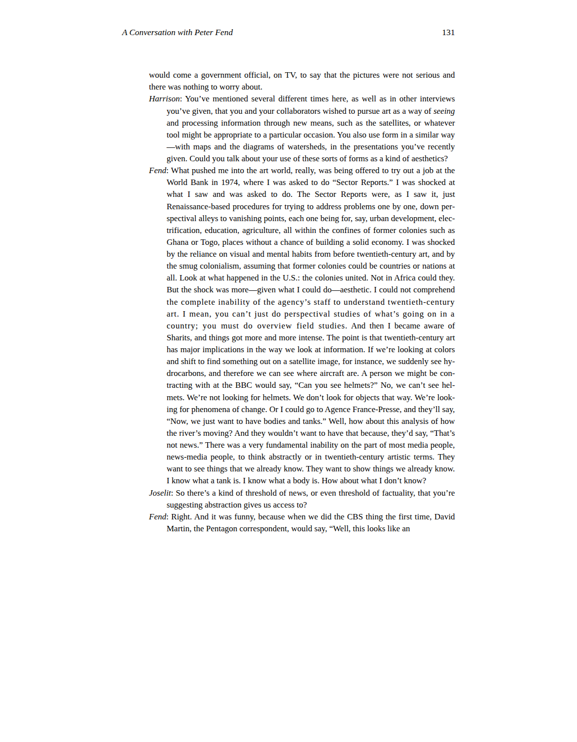A Conversation with Peter Fend 131
would come a government official, on TV, to say that the pictures were not serious and there was nothing to worry about.
Harrison: You’ve mentioned several different times here, as well as in other interviews you’ve given, that you and your collaborators wished to pursue art as a way of seeing and processing information through new means, such as the satellites, or whatever tool might be appropriate to a particular occasion. You also use form in a similar way—with maps and the diagrams of watersheds, in the presentations you’ve recently given. Could you talk about your use of these sorts of forms as a kind of aesthetics?
Fend: What pushed me into the art world, really, was being offered to try out a job at the World Bank in 1974, where I was asked to do “Sector Reports.” I was shocked at what I saw and was asked to do. The Sector Reports were, as I saw it, just Renaissance-based procedures for trying to address problems one by one, down perspectival alleys to vanishing points, each one being for, say, urban development, electrification, education, agriculture, all within the confines of former colonies such as Ghana or Togo, places without a chance of building a solid economy. I was shocked by the reliance on visual and mental habits from before twentieth-century art, and by the smug colonialism, assuming that former colonies could be countries or nations at all. Look at what happened in the U.S.: the colonies united. Not in Africa could they. But the shock was more—given what I could do—aesthetic. I could not comprehend the complete inability of the agency’s staff to understand twentieth-century art. I mean, you can’t just do perspectival studies of what’s going on in a country; you must do overview field studies. And then I became aware of Sharits, and things got more and more intense. The point is that twentieth-century art has major implications in the way we look at information. If we’re looking at colors and shift to find something out on a satellite image, for instance, we suddenly see hydrocarbons, and therefore we can see where aircraft are. A person we might be contracting with at the BBC would say, “Can you see helmets?” No, we can’t see helmets. We’re not looking for helmets. We don’t look for objects that way. We’re looking for phenomena of change. Or I could go to Agence France-Presse, and they’ll say, “Now, we just want to have bodies and tanks.” Well, how about this analysis of how the river’s moving? And they wouldn’t want to have that because, they’d say, “That’s not news.” There was a very fundamental inability on the part of most media people, news-media people, to think abstractly or in twentieth-century artistic terms. They want to see things that we already know. They want to show things we already know. I know what a tank is. I know what a body is. How about what I don’t know?
Joselit: So there’s a kind of threshold of news, or even threshold of factuality, that you’re suggesting abstraction gives us access to?
Fend: Right. And it was funny, because when we did the CBS thing the first time, David Martin, the Pentagon correspondent, would say, “Well, this looks like an